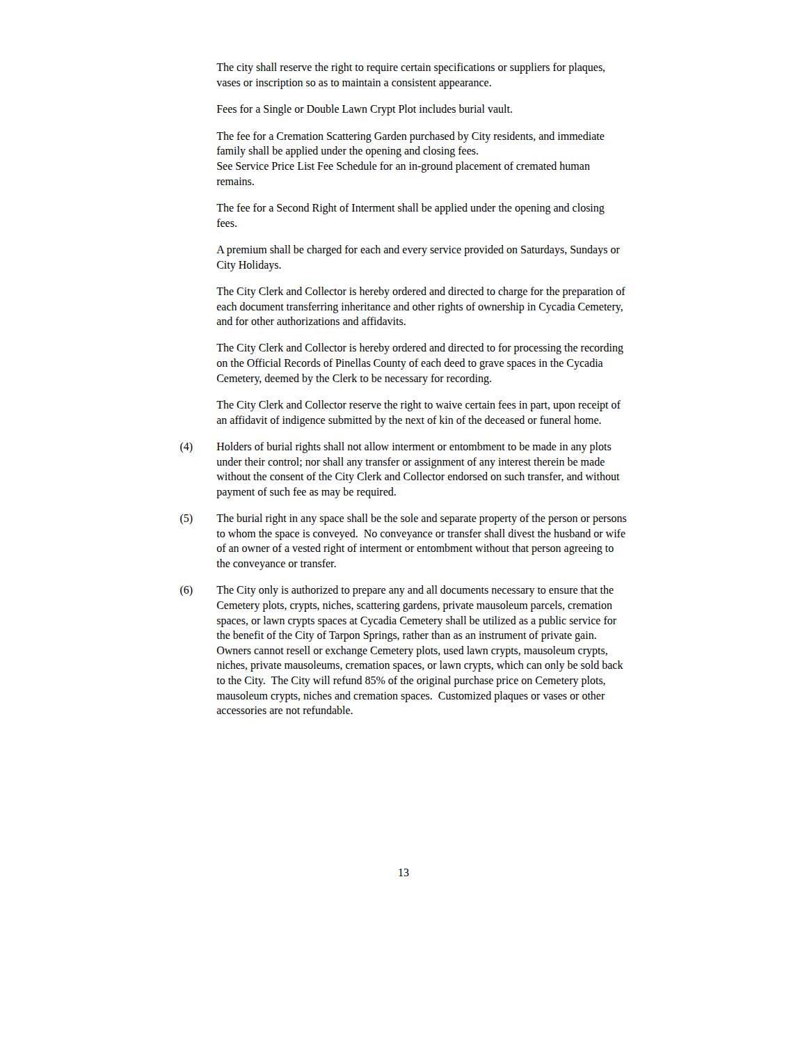The city shall reserve the right to require certain specifications or suppliers for plaques, vases or inscription so as to maintain a consistent appearance.
Fees for a Single or Double Lawn Crypt Plot includes burial vault.
The fee for a Cremation Scattering Garden purchased by City residents, and immediate family shall be applied under the opening and closing fees.
See Service Price List Fee Schedule for an in-ground placement of cremated human remains.
The fee for a Second Right of Interment shall be applied under the opening and closing fees.
A premium shall be charged for each and every service provided on Saturdays, Sundays or City Holidays.
The City Clerk and Collector is hereby ordered and directed to charge for the preparation of each document transferring inheritance and other rights of ownership in Cycadia Cemetery, and for other authorizations and affidavits.
The City Clerk and Collector is hereby ordered and directed to for processing the recording on the Official Records of Pinellas County of each deed to grave spaces in the Cycadia Cemetery, deemed by the Clerk to be necessary for recording.
The City Clerk and Collector reserve the right to waive certain fees in part, upon receipt of an affidavit of indigence submitted by the next of kin of the deceased or funeral home.
(4)
Holders of burial rights shall not allow interment or entombment to be made in any plots under their control; nor shall any transfer or assignment of any interest therein be made without the consent of the City Clerk and Collector endorsed on such transfer, and without payment of such fee as may be required.
(5)
The burial right in any space shall be the sole and separate property of the person or persons to whom the space is conveyed. No conveyance or transfer shall divest the husband or wife of an owner of a vested right of interment or entombment without that person agreeing to the conveyance or transfer.
(6)
The City only is authorized to prepare any and all documents necessary to ensure that the Cemetery plots, crypts, niches, scattering gardens, private mausoleum parcels, cremation spaces, or lawn crypts spaces at Cycadia Cemetery shall be utilized as a public service for the benefit of the City of Tarpon Springs, rather than as an instrument of private gain. Owners cannot resell or exchange Cemetery plots, used lawn crypts, mausoleum crypts, niches, private mausoleums, cremation spaces, or lawn crypts, which can only be sold back to the City. The City will refund 85% of the original purchase price on Cemetery plots, mausoleum crypts, niches and cremation spaces. Customized plaques or vases or other accessories are not refundable.
13